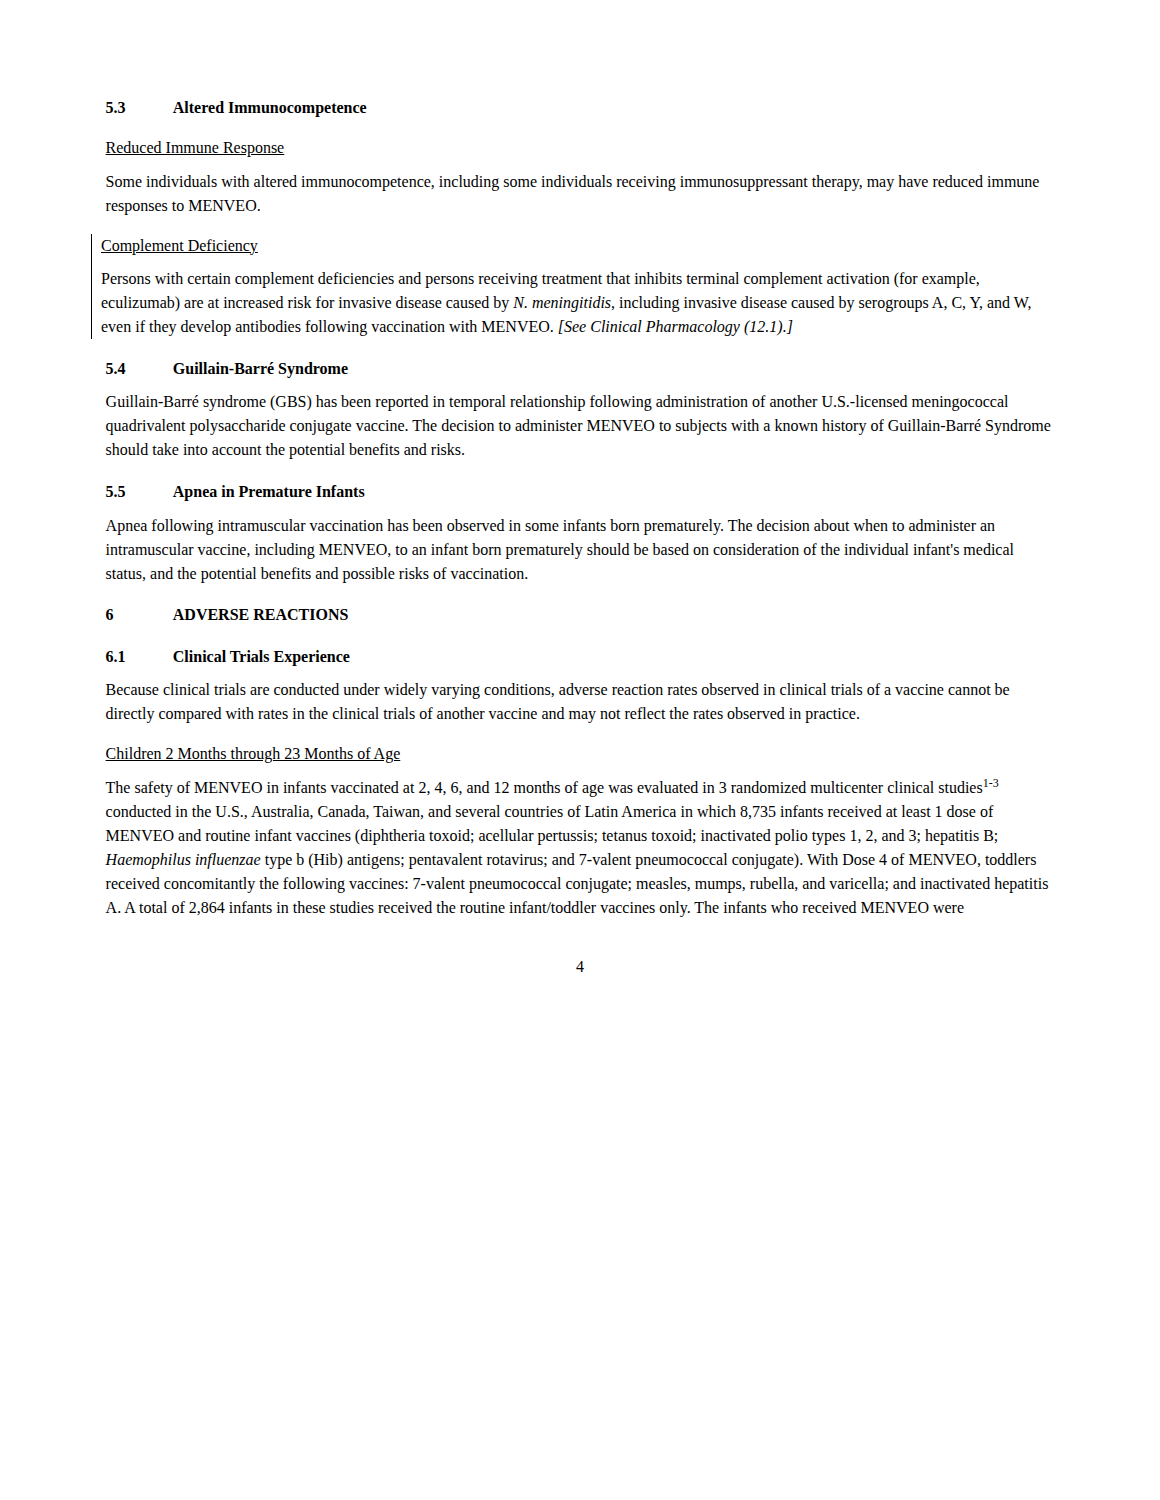5.3 Altered Immunocompetence
Reduced Immune Response
Some individuals with altered immunocompetence, including some individuals receiving immunosuppressant therapy, may have reduced immune responses to MENVEO.
Complement Deficiency
Persons with certain complement deficiencies and persons receiving treatment that inhibits terminal complement activation (for example, eculizumab) are at increased risk for invasive disease caused by N. meningitidis, including invasive disease caused by serogroups A, C, Y, and W, even if they develop antibodies following vaccination with MENVEO. [See Clinical Pharmacology (12.1).]
5.4 Guillain-Barré Syndrome
Guillain-Barré syndrome (GBS) has been reported in temporal relationship following administration of another U.S.-licensed meningococcal quadrivalent polysaccharide conjugate vaccine. The decision to administer MENVEO to subjects with a known history of Guillain-Barré Syndrome should take into account the potential benefits and risks.
5.5 Apnea in Premature Infants
Apnea following intramuscular vaccination has been observed in some infants born prematurely. The decision about when to administer an intramuscular vaccine, including MENVEO, to an infant born prematurely should be based on consideration of the individual infant's medical status, and the potential benefits and possible risks of vaccination.
6 ADVERSE REACTIONS
6.1 Clinical Trials Experience
Because clinical trials are conducted under widely varying conditions, adverse reaction rates observed in clinical trials of a vaccine cannot be directly compared with rates in the clinical trials of another vaccine and may not reflect the rates observed in practice.
Children 2 Months through 23 Months of Age
The safety of MENVEO in infants vaccinated at 2, 4, 6, and 12 months of age was evaluated in 3 randomized multicenter clinical studies1-3 conducted in the U.S., Australia, Canada, Taiwan, and several countries of Latin America in which 8,735 infants received at least 1 dose of MENVEO and routine infant vaccines (diphtheria toxoid; acellular pertussis; tetanus toxoid; inactivated polio types 1, 2, and 3; hepatitis B; Haemophilus influenzae type b (Hib) antigens; pentavalent rotavirus; and 7-valent pneumococcal conjugate). With Dose 4 of MENVEO, toddlers received concomitantly the following vaccines: 7-valent pneumococcal conjugate; measles, mumps, rubella, and varicella; and inactivated hepatitis A. A total of 2,864 infants in these studies received the routine infant/toddler vaccines only. The infants who received MENVEO were
4